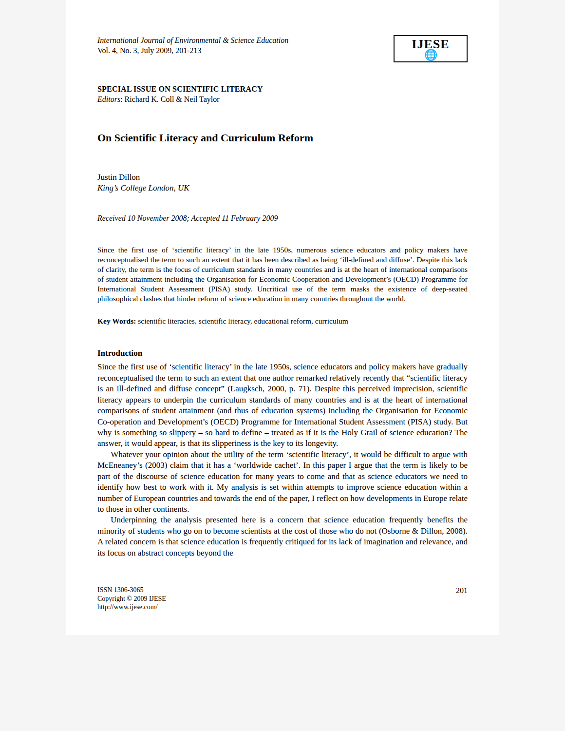International Journal of Environmental & Science Education
Vol. 4, No. 3, July 2009, 201-213
IJESE 🌐
SPECIAL ISSUE ON SCIENTIFIC LITERACY
Editors: Richard K. Coll & Neil Taylor
On Scientific Literacy and Curriculum Reform
Justin Dillon
King’s College London, UK
Received 10 November 2008; Accepted 11 February 2009
Since the first use of ‘scientific literacy’ in the late 1950s, numerous science educators and policy makers have reconceptualised the term to such an extent that it has been described as being ‘ill-defined and diffuse’. Despite this lack of clarity, the term is the focus of curriculum standards in many countries and is at the heart of international comparisons of student attainment including the Organisation for Economic Cooperation and Development’s (OECD) Programme for International Student Assessment (PISA) study. Uncritical use of the term masks the existence of deep-seated philosophical clashes that hinder reform of science education in many countries throughout the world.
Key Words: scientific literacies, scientific literacy, educational reform, curriculum
Introduction
Since the first use of ‘scientific literacy’ in the late 1950s, science educators and policy makers have gradually reconceptualised the term to such an extent that one author remarked relatively recently that “scientific literacy is an ill-defined and diffuse concept” (Laugksch, 2000, p. 71). Despite this perceived imprecision, scientific literacy appears to underpin the curriculum standards of many countries and is at the heart of international comparisons of student attainment (and thus of education systems) including the Organisation for Economic Co-operation and Development’s (OECD) Programme for International Student Assessment (PISA) study. But why is something so slippery – so hard to define – treated as if it is the Holy Grail of science education? The answer, it would appear, is that its slipperiness is the key to its longevity.
Whatever your opinion about the utility of the term ‘scientific literacy’, it would be difficult to argue with McEneaney’s (2003) claim that it has a ‘worldwide cachet’. In this paper I argue that the term is likely to be part of the discourse of science education for many years to come and that as science educators we need to identify how best to work with it. My analysis is set within attempts to improve science education within a number of European countries and towards the end of the paper, I reflect on how developments in Europe relate to those in other continents.
Underpinning the analysis presented here is a concern that science education frequently benefits the minority of students who go on to become scientists at the cost of those who do not (Osborne & Dillon, 2008). A related concern is that science education is frequently critiqued for its lack of imagination and relevance, and its focus on abstract concepts beyond the
ISSN 1306-3065
Copyright © 2009 IJESE
http://www.ijese.com/
201